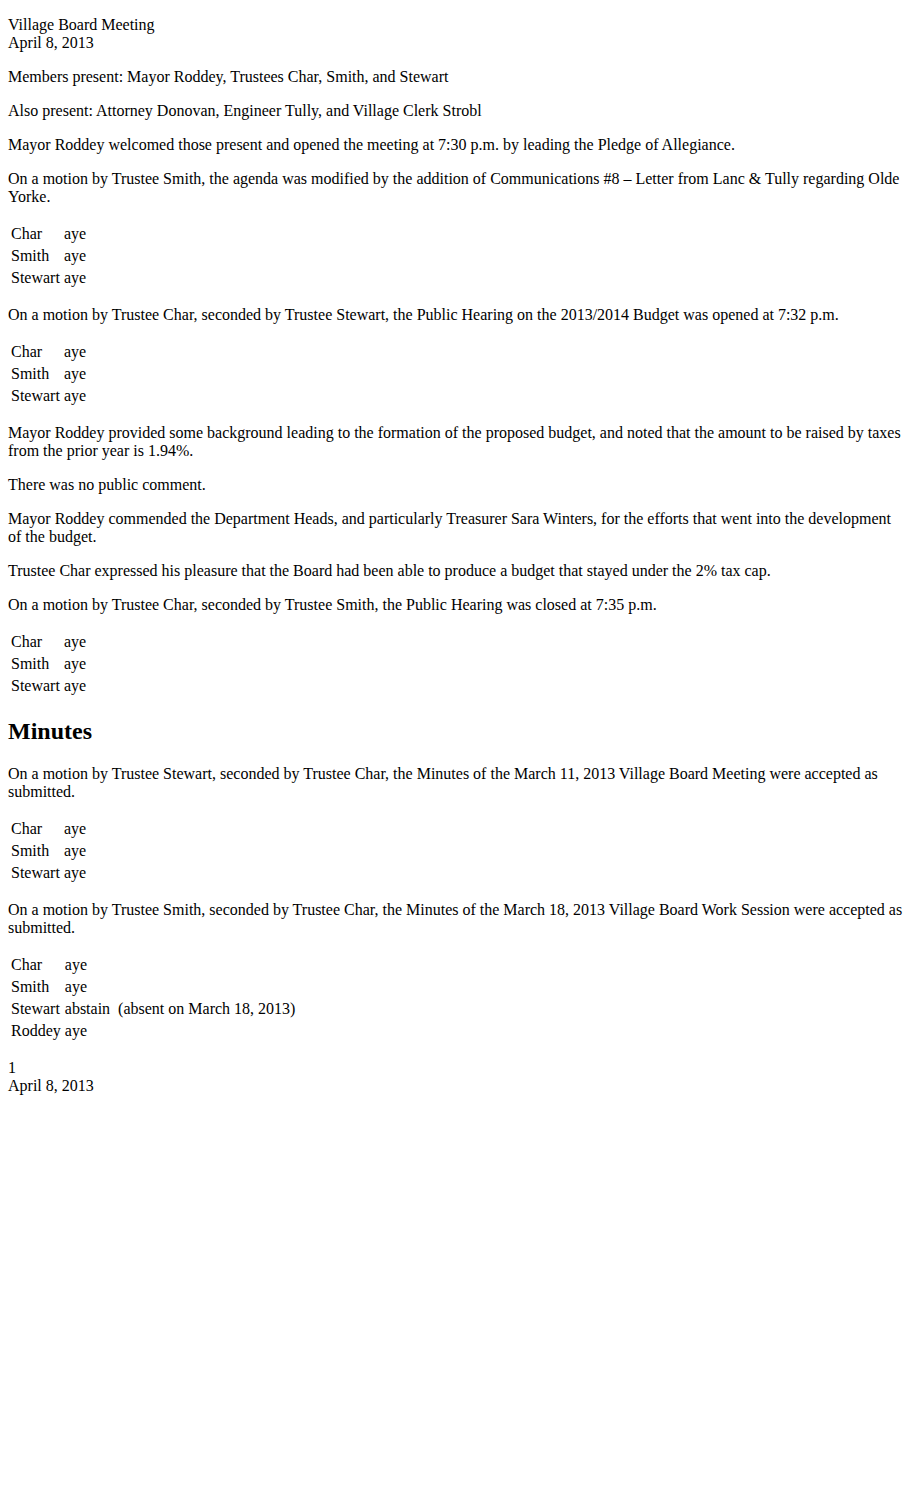Village Board Meeting
April 8, 2013
Members present: Mayor Roddey, Trustees Char, Smith, and Stewart
Also present: Attorney Donovan, Engineer Tully, and Village Clerk Strobl
Mayor Roddey welcomed those present and opened the meeting at 7:30 p.m. by leading the Pledge of Allegiance.
On a motion by Trustee Smith, the agenda was modified by the addition of Communications #8 – Letter from Lanc & Tully regarding Olde Yorke.
| Char | aye |
| Smith | aye |
| Stewart | aye |
On a motion by Trustee Char, seconded by Trustee Stewart, the Public Hearing on the 2013/2014 Budget was opened at 7:32 p.m.
| Char | aye |
| Smith | aye |
| Stewart | aye |
Mayor Roddey provided some background leading to the formation of the proposed budget, and noted that the amount to be raised by taxes from the prior year is 1.94%.
There was no public comment.
Mayor Roddey commended the Department Heads, and particularly Treasurer Sara Winters, for the efforts that went into the development of the budget.
Trustee Char expressed his pleasure that the Board had been able to produce a budget that stayed under the 2% tax cap.
On a motion by Trustee Char, seconded by Trustee Smith, the Public Hearing was closed at 7:35 p.m.
| Char | aye |
| Smith | aye |
| Stewart | aye |
Minutes
On a motion by Trustee Stewart, seconded by Trustee Char, the Minutes of the March 11, 2013 Village Board Meeting were accepted as submitted.
| Char | aye |
| Smith | aye |
| Stewart | aye |
On a motion by Trustee Smith, seconded by Trustee Char, the Minutes of the March 18, 2013 Village Board Work Session were accepted as submitted.
| Char | aye |
| Smith | aye |
| Stewart | abstain (absent on March 18, 2013) |
| Roddey | aye |
1
April 8, 2013